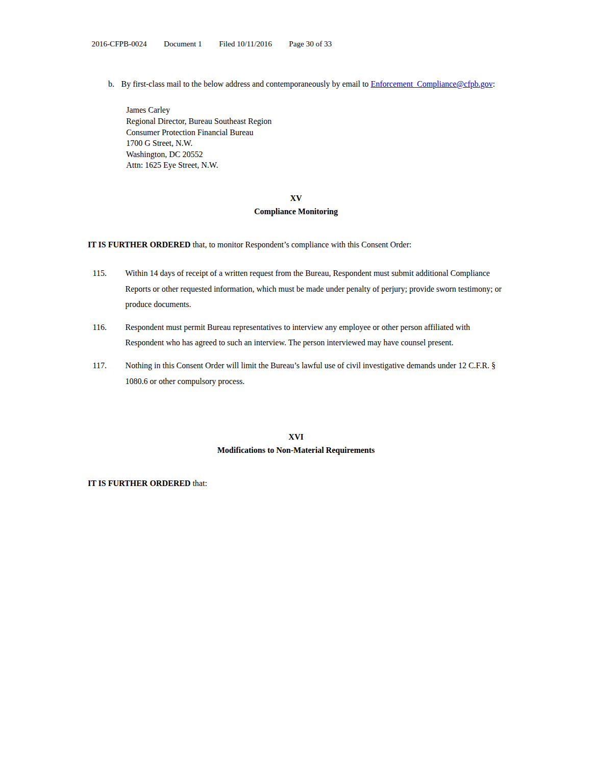2016-CFPB-0024 Document 1 Filed 10/11/2016 Page 30 of 33
By first-class mail to the below address and contemporaneously by email to Enforcement_Compliance@cfpb.gov:
James Carley
Regional Director, Bureau Southeast Region
Consumer Protection Financial Bureau
1700 G Street, N.W.
Washington, DC 20552
Attn: 1625 Eye Street, N.W.
XV Compliance Monitoring
IT IS FURTHER ORDERED that, to monitor Respondent’s compliance with this Consent Order:
Within 14 days of receipt of a written request from the Bureau, Respondent must submit additional Compliance Reports or other requested information, which must be made under penalty of perjury; provide sworn testimony; or produce documents.
Respondent must permit Bureau representatives to interview any employee or other person affiliated with Respondent who has agreed to such an interview. The person interviewed may have counsel present.
Nothing in this Consent Order will limit the Bureau’s lawful use of civil investigative demands under 12 C.F.R. § 1080.6 or other compulsory process.
XVI Modifications to Non-Material Requirements
IT IS FURTHER ORDERED that: